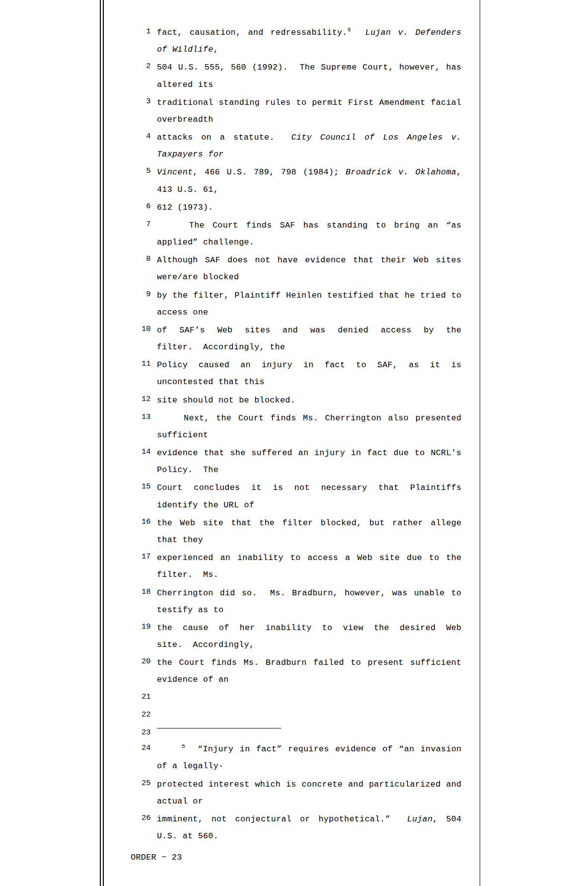| 1 | fact, causation, and redressability. 5 Lujan v. Defenders of Wildlife , |
| 2 | 504 U.S. 555, 560 (1992). The Supreme Court, however, has altered its |
| 3 | traditional standing rules to permit First Amendment facial overbreadth |
| 4 | attacks on a statute. City Council of Los Angeles v. Taxpayers for |
| 5 | Vincent , 466 U.S. 789, 798 (1984); Broadrick v. Oklahoma , 413 U.S. 61, |
| 6 | 612 (1973). |
| 7 | The Court finds SAF has standing to bring an “as applied” challenge. |
| 8 | Although SAF does not have evidence that their Web sites were/are blocked |
| 9 | by the filter, Plaintiff Heinlen testified that he tried to access one |
| 10 | of SAF’s Web sites and was denied access by the filter. Accordingly, the |
| 11 | Policy caused an injury in fact to SAF, as it is uncontested that this |
| 12 | site should not be blocked. |
| 13 | Next, the Court finds Ms. Cherrington also presented sufficient |
| 14 | evidence that she suffered an injury in fact due to NCRL's Policy. The |
| 15 | Court concludes it is not necessary that Plaintiffs identify the URL of |
| 16 | the Web site that the filter blocked, but rather allege that they |
| 17 | experienced an inability to access a Web site due to the filter. Ms. |
| 18 | Cherrington did so. Ms. Bradburn, however, was unable to testify as to |
| 19 | the cause of her inability to view the desired Web site. Accordingly, |
| 20 | the Court finds Ms. Bradburn failed to present sufficient evidence of an |
| 21 | |
| 22 | |
| 23 | |
| 24 | 5 “Injury in fact” requires evidence of “an invasion of a legally- |
| 25 | protected interest which is concrete and particularized and actual or |
| 26 | imminent, not conjectural or hypothetical.” Lujan , 504 U.S. at 560. |
ORDER ~ 23